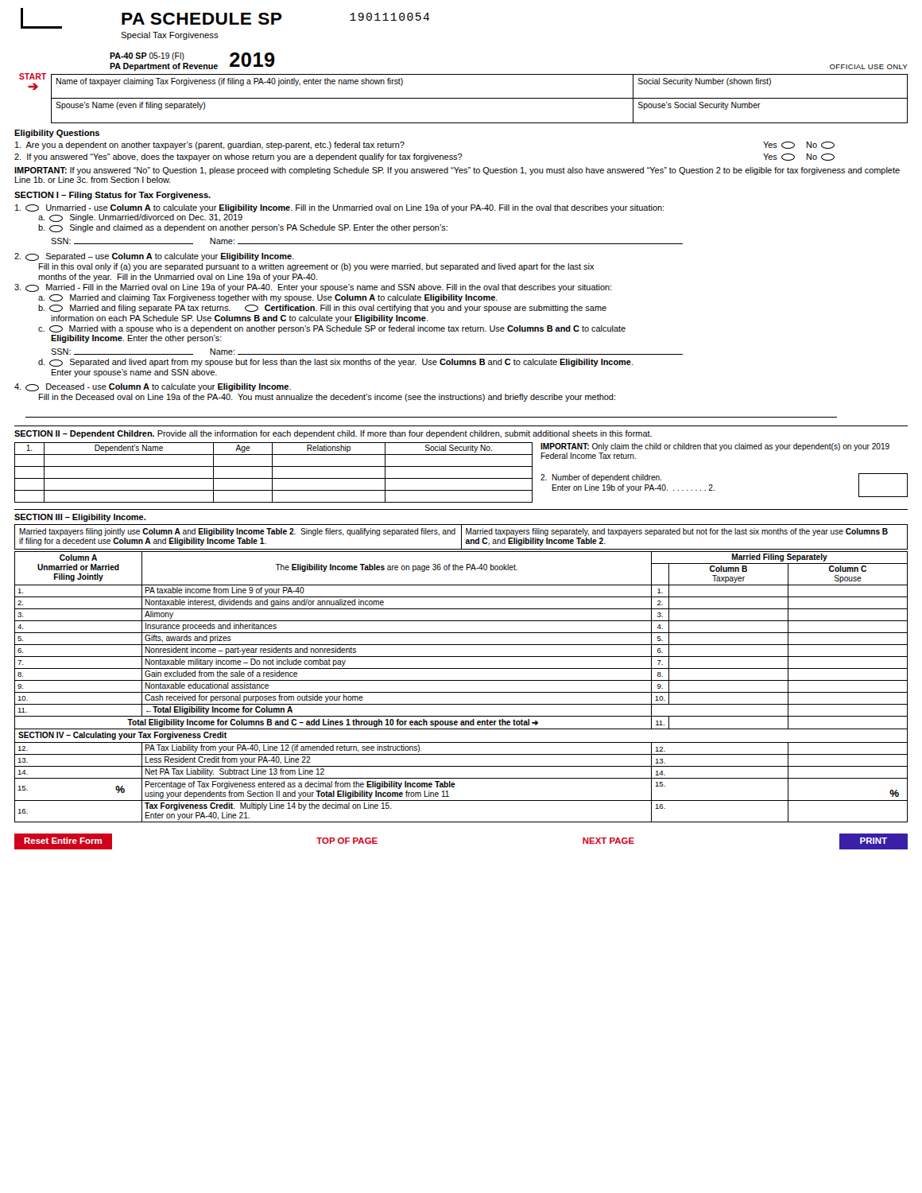PA SCHEDULE SP
Special Tax Forgiveness
1901110054
PA-40 SP 05-19 (FI)
PA Department of Revenue
2019
OFFICIAL USE ONLY
START
➔
| Name of taxpayer claiming Tax Forgiveness (if filing a PA-40 jointly, enter the name shown first) | Social Security Number (shown first) |
| Spouse’s Name (even if filing separately) | Spouse’s Social Security Number |
Eligibility Questions
1. Are you a dependent on another taxpayer’s (parent, guardian, step-parent, etc.) federal tax return? Yes No
2. If you answered “Yes” above, does the taxpayer on whose return you are a dependent qualify for tax forgiveness? Yes No
IMPORTANT: If you answered “No” to Question 1, please proceed with completing Schedule SP. If you answered “Yes” to Question 1, you must also have answered “Yes” to Question 2 to be eligible for tax forgiveness and complete Line 1b. or Line 3c. from Section I below.
SECTION I – Filing Status for Tax Forgiveness.
1. Unmarried - use Column A to calculate your Eligibility Income. Fill in the Unmarried oval on Line 19a of your PA-40. Fill in the oval that describes your situation:
a. Single. Unmarried/divorced on Dec. 31, 2019
b. Single and claimed as a dependent on another person’s PA Schedule SP. Enter the other person’s:
SSN: Name:
2. Separated – use Column A to calculate your Eligibility Income.
Fill in this oval only if (a) you are separated pursuant to a written agreement or (b) you were married, but separated and lived apart for the last six
months of the year. Fill in the Unmarried oval on Line 19a of your PA-40.
3. Married - Fill in the Married oval on Line 19a of your PA-40. Enter your spouse’s name and SSN above. Fill in the oval that describes your situation:
a. Married and claiming Tax Forgiveness together with my spouse. Use Column A to calculate Eligibility Income.
b. Married and filing separate PA tax returns. Certification. Fill in this oval certifying that you and your spouse are submitting the same
information on each PA Schedule SP. Use Columns B and C to calculate your Eligibility Income.
c. Married with a spouse who is a dependent on another person’s PA Schedule SP or federal income tax return. Use Columns B and C to calculate
Eligibility Income. Enter the other person’s:
SSN: Name:
d. Separated and lived apart from my spouse but for less than the last six months of the year. Use Columns B and C to calculate Eligibility Income.
Enter your spouse’s name and SSN above.
4. Deceased - use Column A to calculate your Eligibility Income.
Fill in the Deceased oval on Line 19a of the PA-40. You must annualize the decedent’s income (see the instructions) and briefly describe your method:
SECTION II – Dependent Children. Provide all the information for each dependent child. If more than four dependent children, submit additional sheets in this format.
| 1. | Dependent’s Name | Age | Relationship | Social Security No. |
| --- | --- | --- | --- | --- |
IMPORTANT: Only claim the child or children that you claimed as your dependent(s) on your 2019 Federal Income Tax return.
2. Number of dependent children.
Enter on Line 19b of your PA-40. . . . . . . . . 2.
SECTION III – Eligibility Income.
| Married taxpayers filing jointly use Column A and Eligibility Income Table 2 . Single filers, qualifying separated filers, and if filing for a decedent use Column A and Eligibility Income Table 1 . | Married taxpayers filing separately, and taxpayers separated but not for the last six months of the year use Columns B and C , and Eligibility Income Table 2 . |
| Column A Unmarried or Married Filing Jointly | The Eligibility Income Tables are on page 36 of the PA-40 booklet. | Married Filing Separately |
| | Column B Taxpayer | Column C Spouse |
| 1. | PA taxable income from Line 9 of your PA-40 | 1. | | |
| 2. | Nontaxable interest, dividends and gains and/or annualized income | 2. | | |
| 3. | Alimony | 3. | | |
| 4. | Insurance proceeds and inheritances | 4. | | |
| 5. | Gifts, awards and prizes | 5. | | |
| 6. | Nonresident income – part-year residents and nonresidents | 6. | | |
| 7. | Nontaxable military income – Do not include combat pay | 7. | | |
| 8. | Gain excluded from the sale of a residence | 8. | | |
| 9. | Nontaxable educational assistance | 9. | | |
| 10. | Cash received for personal purposes from outside your home | 10. | | |
| 11. | ←Total Eligibility Income for Column A | | | |
| Total Eligibility Income for Columns B and C – add Lines 1 through 10 for each spouse and enter the total ➔ | 11. | | |
| SECTION IV – Calculating your Tax Forgiveness Credit |
| 12. | PA Tax Liability from your PA-40, Line 12 (if amended return, see instructions) | 12. | |
| 13. | Less Resident Credit from your PA-40, Line 22 | 13. | |
| 14. | Net PA Tax Liability. Subtract Line 13 from Line 12 | 14. | |
| 15. % | Percentage of Tax Forgiveness entered as a decimal from the Eligibility Income Table using your dependents from Section II and your Total Eligibility Income from Line 11 | 15. | % |
| 16. | Tax Forgiveness Credit . Multiply Line 14 by the decimal on Line 15. Enter on your PA-40, Line 21. | 16. | |
Reset Entire Form TOP OF PAGE NEXT PAGE PRINT